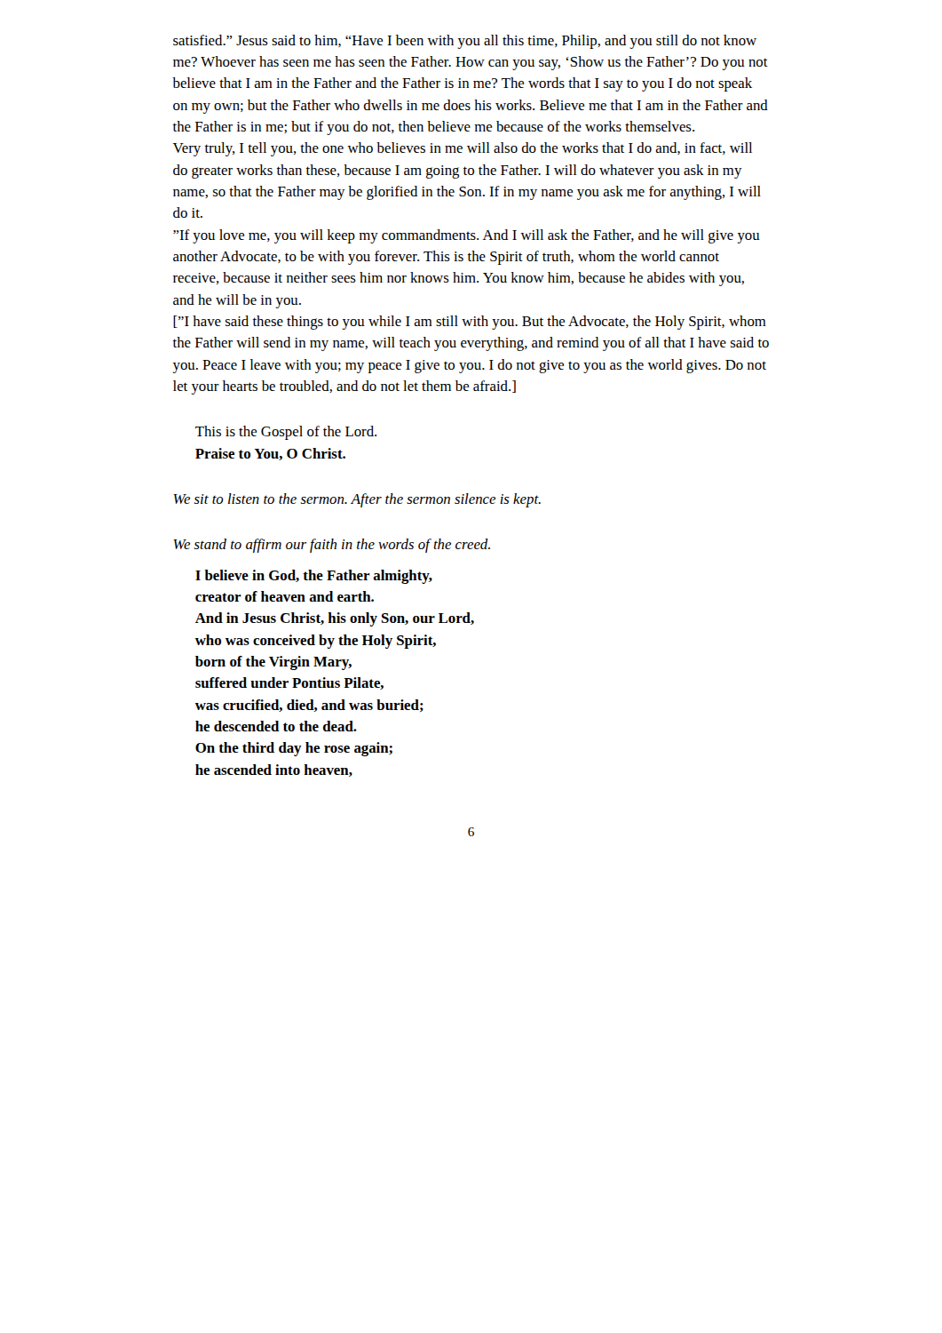satisfied.” Jesus said to him, “Have I been with you all this time, Philip, and you still do not know me? Whoever has seen me has seen the Father. How can you say, ‘Show us the Father’? Do you not believe that I am in the Father and the Father is in me? The words that I say to you I do not speak on my own; but the Father who dwells in me does his works. Believe me that I am in the Father and the Father is in me; but if you do not, then believe me because of the works themselves.
Very truly, I tell you, the one who believes in me will also do the works that I do and, in fact, will do greater works than these, because I am going to the Father. I will do whatever you ask in my name, so that the Father may be glorified in the Son. If in my name you ask me for anything, I will do it.
”If you love me, you will keep my commandments. And I will ask the Father, and he will give you another Advocate, to be with you forever. This is the Spirit of truth, whom the world cannot receive, because it neither sees him nor knows him. You know him, because he abides with you, and he will be in you.
[”I have said these things to you while I am still with you. But the Advocate, the Holy Spirit, whom the Father will send in my name, will teach you everything, and remind you of all that I have said to you. Peace I leave with you; my peace I give to you. I do not give to you as the world gives. Do not let your hearts be troubled, and do not let them be afraid.]
This is the Gospel of the Lord.
Praise to You, O Christ.
We sit to listen to the sermon. After the sermon silence is kept.
We stand to affirm our faith in the words of the creed.
I believe in God, the Father almighty,
creator of heaven and earth.
And in Jesus Christ, his only Son, our Lord,
who was conceived by the Holy Spirit,
born of the Virgin Mary,
suffered under Pontius Pilate,
was crucified, died, and was buried;
he descended to the dead.
On the third day he rose again;
he ascended into heaven,
6